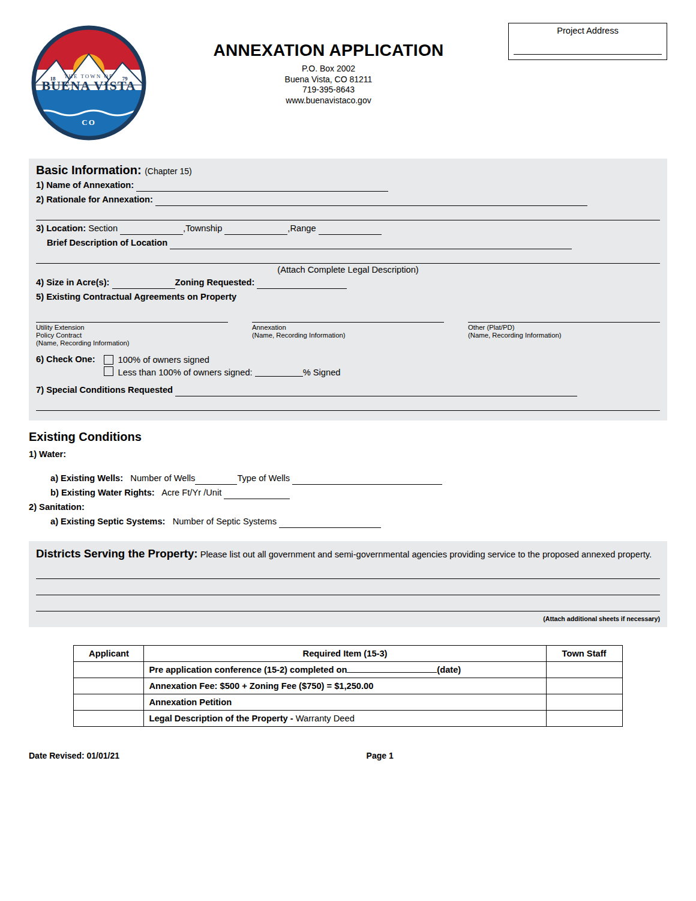BUENA VISTA THE TOWN OF CO 18 79
ANNEXATION APPLICATION
P.O. Box 2002
Buena Vista, CO 81211
719-395-8643
www.buenavistaco.gov
Project Address
Basic Information: (Chapter 15)
1) Name of Annexation:
2) Rationale for Annexation:
3) Location: Section ,Township ,Range
Brief Description of Location
(Attach Complete Legal Description)
4) Size in Acre(s): Zoning Requested:
5) Existing Contractual Agreements on Property
Utility Extension
Policy Contract
(Name, Recording Information)
Annexation
(Name, Recording Information)
Other (Plat/PD)
(Name, Recording Information)
6) Check One:
100% of owners signed
Less than 100% of owners signed: % Signed
7) Special Conditions Requested
Existing Conditions
1) Water:
a) Existing Wells: Number of Wells Type of Wells
b) Existing Water Rights: Acre Ft/Yr /Unit
2) Sanitation:
a) Existing Septic Systems: Number of Septic Systems
Districts Serving the Property: Please list out all government and semi-governmental agencies providing service to the proposed annexed property.
(Attach additional sheets if necessary)
| Applicant | Required Item (15-3) | Town Staff |
| --- | --- | --- |
| | Pre application conference (15-2) completed on (date) | |
| | Annexation Fee: $500 + Zoning Fee ($750) = $1,250.00 | |
| | Annexation Petition | |
| | Legal Description of the Property - Warranty Deed | |
Date Revised: 01/01/21
Page 1